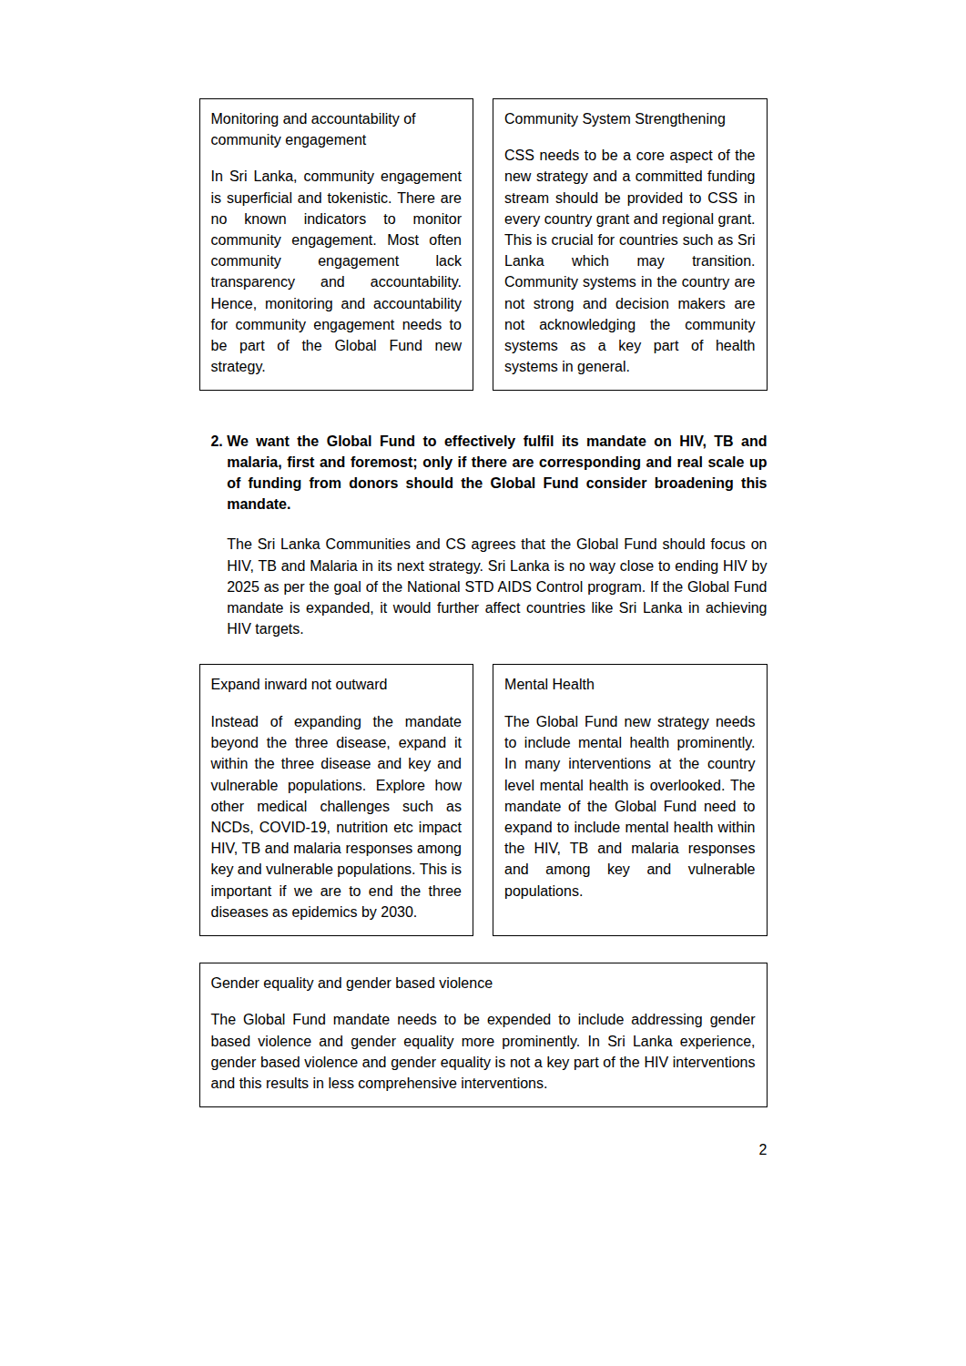Monitoring and accountability of community engagement
In Sri Lanka, community engagement is superficial and tokenistic. There are no known indicators to monitor community engagement. Most often community engagement lack transparency and accountability. Hence, monitoring and accountability for community engagement needs to be part of the Global Fund new strategy.
Community System Strengthening
CSS needs to be a core aspect of the new strategy and a committed funding stream should be provided to CSS in every country grant and regional grant. This is crucial for countries such as Sri Lanka which may transition. Community systems in the country are not strong and decision makers are not acknowledging the community systems as a key part of health systems in general.
We want the Global Fund to effectively fulfil its mandate on HIV, TB and malaria, first and foremost; only if there are corresponding and real scale up of funding from donors should the Global Fund consider broadening this mandate.
The Sri Lanka Communities and CS agrees that the Global Fund should focus on HIV, TB and Malaria in its next strategy. Sri Lanka is no way close to ending HIV by 2025 as per the goal of the National STD AIDS Control program. If the Global Fund mandate is expanded, it would further affect countries like Sri Lanka in achieving HIV targets.
Expand inward not outward
Instead of expanding the mandate beyond the three disease, expand it within the three disease and key and vulnerable populations. Explore how other medical challenges such as NCDs, COVID-19, nutrition etc impact HIV, TB and malaria responses among key and vulnerable populations. This is important if we are to end the three diseases as epidemics by 2030.
Mental Health
The Global Fund new strategy needs to include mental health prominently. In many interventions at the country level mental health is overlooked. The mandate of the Global Fund need to expand to include mental health within the HIV, TB and malaria responses and among key and vulnerable populations.
Gender equality and gender based violence
The Global Fund mandate needs to be expended to include addressing gender based violence and gender equality more prominently. In Sri Lanka experience, gender based violence and gender equality is not a key part of the HIV interventions and this results in less comprehensive interventions.
2